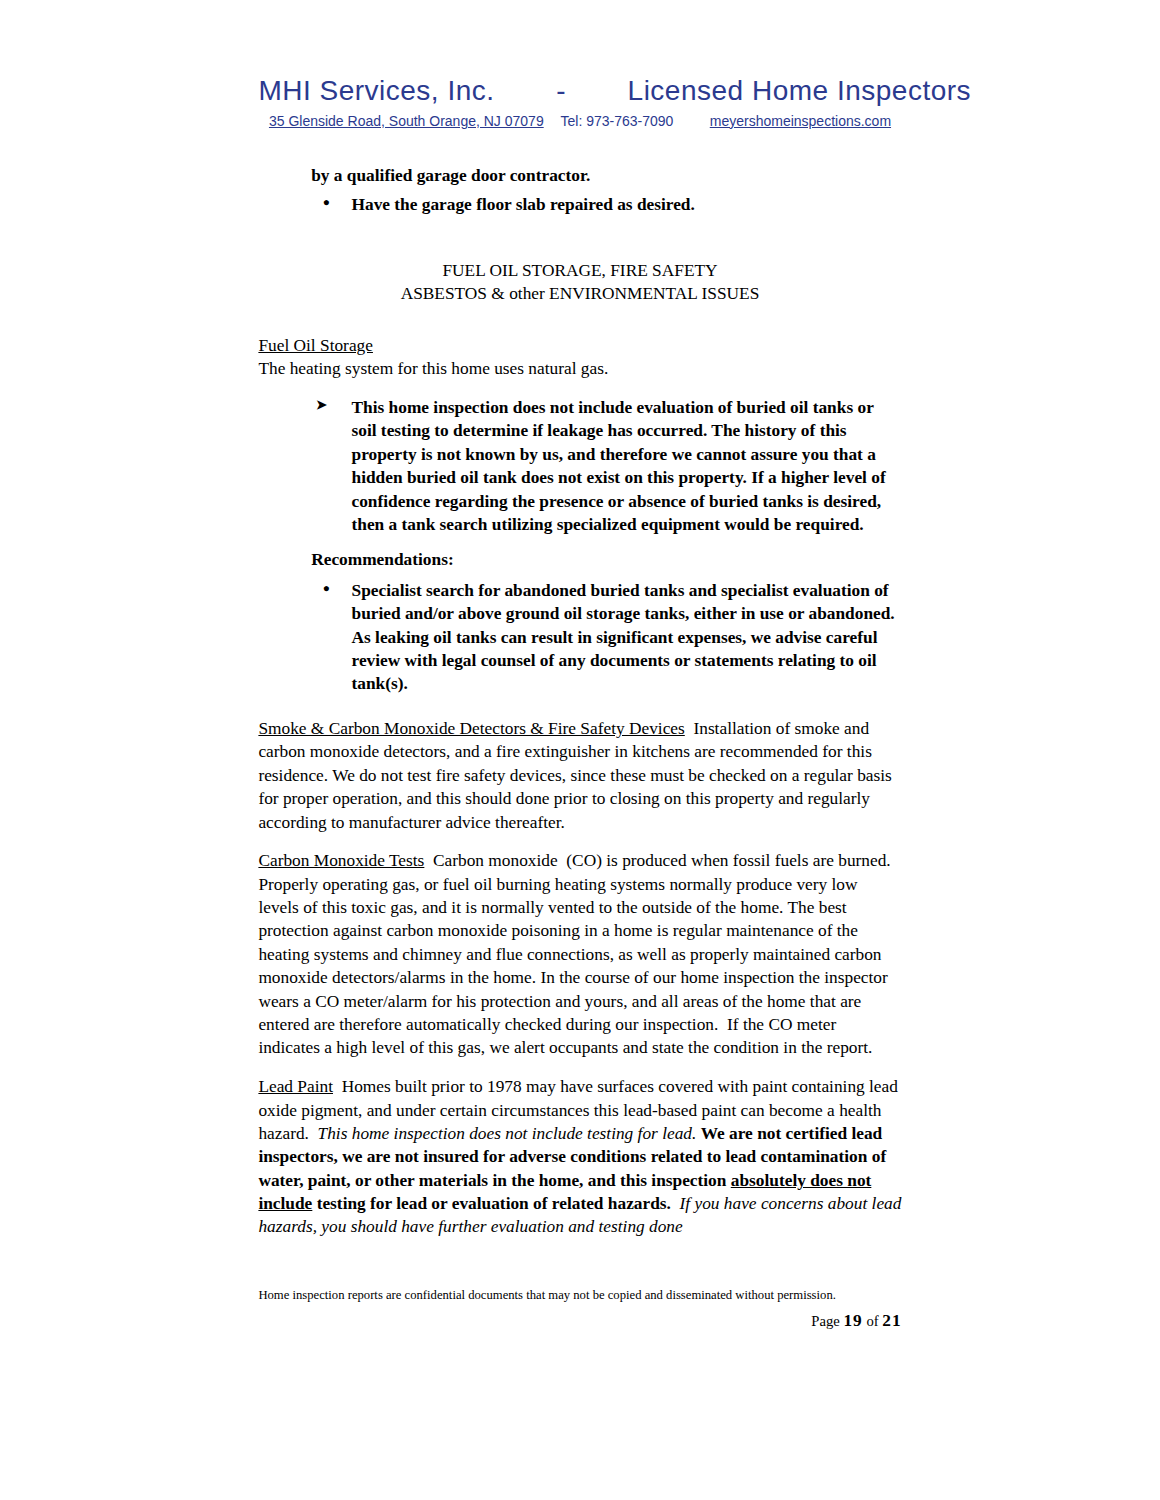MHI Services, Inc. - Licensed Home Inspectors
35 Glenside Road, South Orange, NJ 07079 Tel: 973-763-7090 meyershomeinspections.com
by a qualified garage door contractor.
Have the garage floor slab repaired as desired.
FUEL OIL STORAGE, FIRE SAFETY
ASBESTOS & other ENVIRONMENTAL ISSUES
Fuel Oil Storage
The heating system for this home uses natural gas.
This home inspection does not include evaluation of buried oil tanks or soil testing to determine if leakage has occurred. The history of this property is not known by us, and therefore we cannot assure you that a hidden buried oil tank does not exist on this property. If a higher level of confidence regarding the presence or absence of buried tanks is desired, then a tank search utilizing specialized equipment would be required.
Recommendations:
Specialist search for abandoned buried tanks and specialist evaluation of buried and/or above ground oil storage tanks, either in use or abandoned. As leaking oil tanks can result in significant expenses, we advise careful review with legal counsel of any documents or statements relating to oil tank(s).
Smoke & Carbon Monoxide Detectors & Fire Safety Devices
Installation of smoke and carbon monoxide detectors, and a fire extinguisher in kitchens are recommended for this residence. We do not test fire safety devices, since these must be checked on a regular basis for proper operation, and this should done prior to closing on this property and regularly according to manufacturer advice thereafter.
Carbon Monoxide Tests
Carbon monoxide (CO) is produced when fossil fuels are burned. Properly operating gas, or fuel oil burning heating systems normally produce very low levels of this toxic gas, and it is normally vented to the outside of the home. The best protection against carbon monoxide poisoning in a home is regular maintenance of the heating systems and chimney and flue connections, as well as properly maintained carbon monoxide detectors/alarms in the home. In the course of our home inspection the inspector wears a CO meter/alarm for his protection and yours, and all areas of the home that are entered are therefore automatically checked during our inspection. If the CO meter indicates a high level of this gas, we alert occupants and state the condition in the report.
Lead Paint
Homes built prior to 1978 may have surfaces covered with paint containing lead oxide pigment, and under certain circumstances this lead-based paint can become a health hazard. This home inspection does not include testing for lead. We are not certified lead inspectors, we are not insured for adverse conditions related to lead contamination of water, paint, or other materials in the home, and this inspection absolutely does not include testing for lead or evaluation of related hazards. If you have concerns about lead hazards, you should have further evaluation and testing done
Home inspection reports are confidential documents that may not be copied and disseminated without permission.
Page 19 of 21